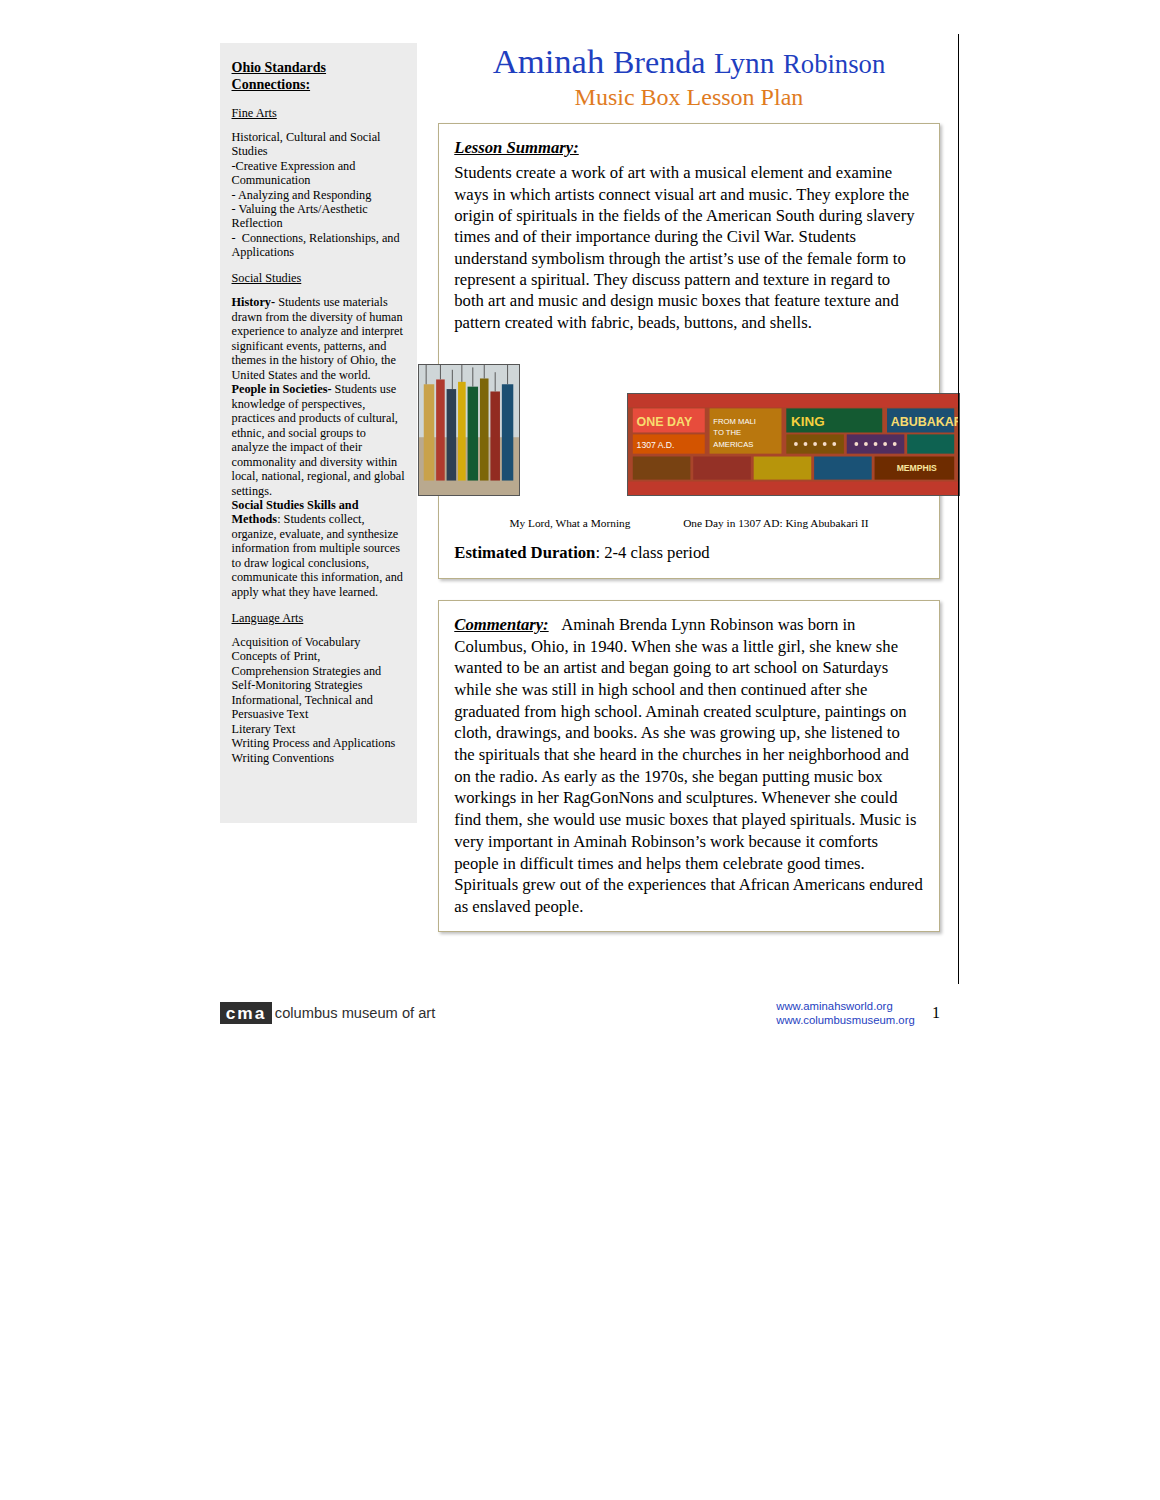Ohio Standards
Connections:
Fine Arts
Historical, Cultural and Social Studies
-Creative Expression and Communication
- Analyzing and Responding
- Valuing the Arts/Aesthetic Reflection
- Connections, Relationships, and Applications
Social Studies
History- Students use materials drawn from the diversity of human experience to analyze and interpret significant events, patterns, and themes in the history of Ohio, the United States and the world.
People in Societies- Students use knowledge of perspectives, practices and products of cultural, ethnic, and social groups to analyze the impact of their commonality and diversity within local, national, regional, and global settings.
Social Studies Skills and Methods: Students collect, organize, evaluate, and synthesize information from multiple sources to draw logical conclusions, communicate this information, and apply what they have learned.
Language Arts
Acquisition of Vocabulary
Concepts of Print,
Comprehension Strategies and Self-Monitoring Strategies
Informational, Technical and Persuasive Text
Literary Text
Writing Process and Applications
Writing Conventions
Aminah Brenda Lynn Robinson
Music Box Lesson Plan
Lesson Summary:
Students create a work of art with a musical element and examine ways in which artists connect visual art and music. They explore the origin of spirituals in the fields of the American South during slavery times and of their importance during the Civil War. Students understand symbolism through the artist’s use of the female form to represent a spiritual. They discuss pattern and texture in regard to both art and music and design music boxes that feature texture and pattern created with fabric, beads, buttons, and shells.
My Lord, What a Morning One Day in 1307 AD: King Abubakari II
Estimated Duration: 2-4 class period
Commentary: Aminah Brenda Lynn Robinson was born in Columbus, Ohio, in 1940. When she was a little girl, she knew she wanted to be an artist and began going to art school on Saturdays while she was still in high school and then continued after she graduated from high school. Aminah created sculpture, paintings on cloth, drawings, and books. As she was growing up, she listened to the spirituals that she heard in the churches in her neighborhood and on the radio. As early as the 1970s, she began putting music box workings in her RagGonNons and sculptures. Whenever she could find them, she would use music boxes that played spirituals. Music is very important in Aminah Robinson’s work because it comforts people in difficult times and helps them celebrate good times. Spirituals grew out of the experiences that African Americans endured as enslaved people.
cma columbus museum of art
www.aminahsworld.org
www.columbusmuseum.org
1